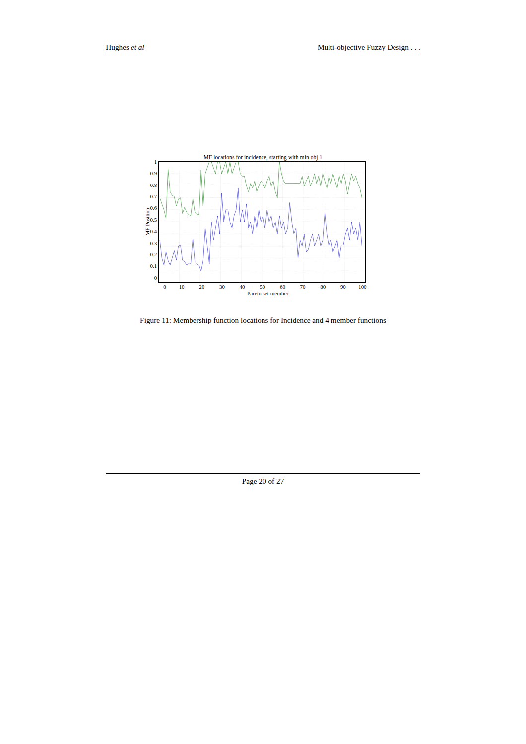Hughes et al
Multi-objective Fuzzy Design . . .
MF locations for incidence, starting with min obj 1
MF Position
1 0.9 0.8 0.7 0.6 0.5 0.4 0.3 0.2 0.1 0
0 10 20 30 40 50 60 70 80 90 100
Pareto set member
Figure 11: Membership function locations for Incidence and 4 member functions
Page 20 of 27